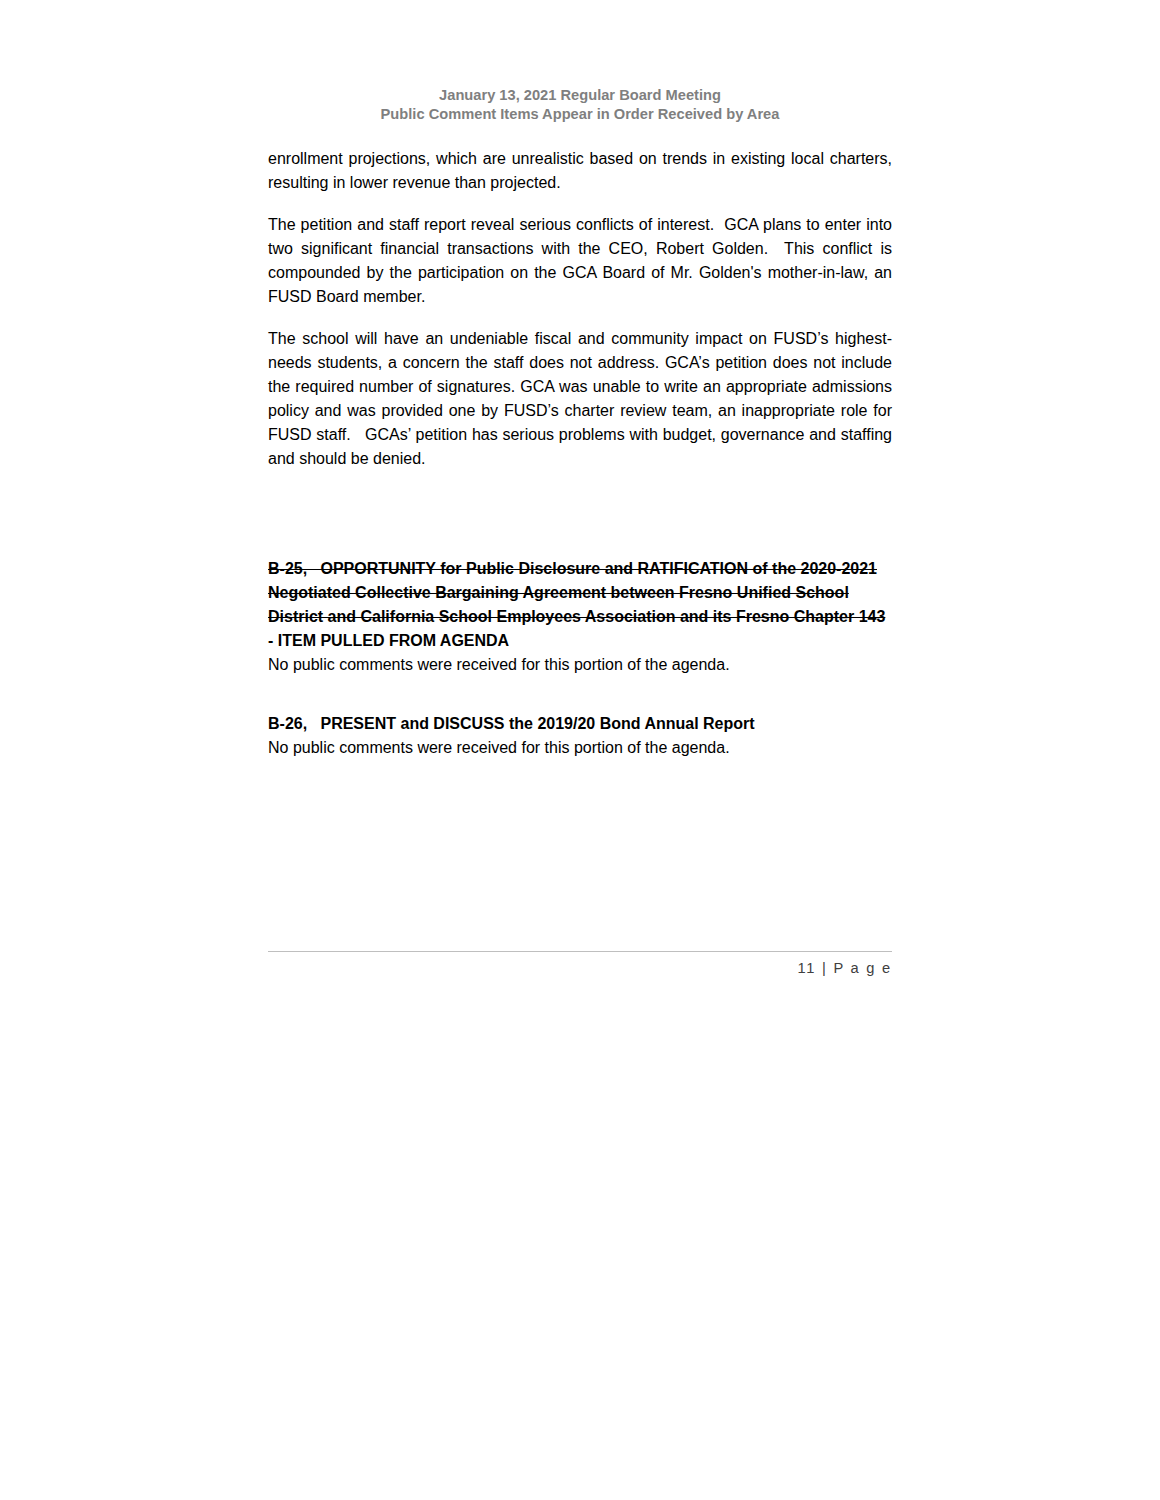January 13, 2021 Regular Board Meeting Public Comment Items Appear in Order Received by Area
enrollment projections, which are unrealistic based on trends in existing local charters, resulting in lower revenue than projected.
The petition and staff report reveal serious conflicts of interest. GCA plans to enter into two significant financial transactions with the CEO, Robert Golden. This conflict is compounded by the participation on the GCA Board of Mr. Golden's mother-in-law, an FUSD Board member.
The school will have an undeniable fiscal and community impact on FUSD’s highest-needs students, a concern the staff does not address. GCA’s petition does not include the required number of signatures. GCA was unable to write an appropriate admissions policy and was provided one by FUSD’s charter review team, an inappropriate role for FUSD staff. GCAs’ petition has serious problems with budget, governance and staffing and should be denied.
B-25, OPPORTUNITY for Public Disclosure and RATIFICATION of the 2020-2021 Negotiated Collective Bargaining Agreement between Fresno Unified School District and California School Employees Association and its Fresno Chapter 143 - ITEM PULLED FROM AGENDA
No public comments were received for this portion of the agenda.
B-26, PRESENT and DISCUSS the 2019/20 Bond Annual Report
No public comments were received for this portion of the agenda.
11 | P a g e